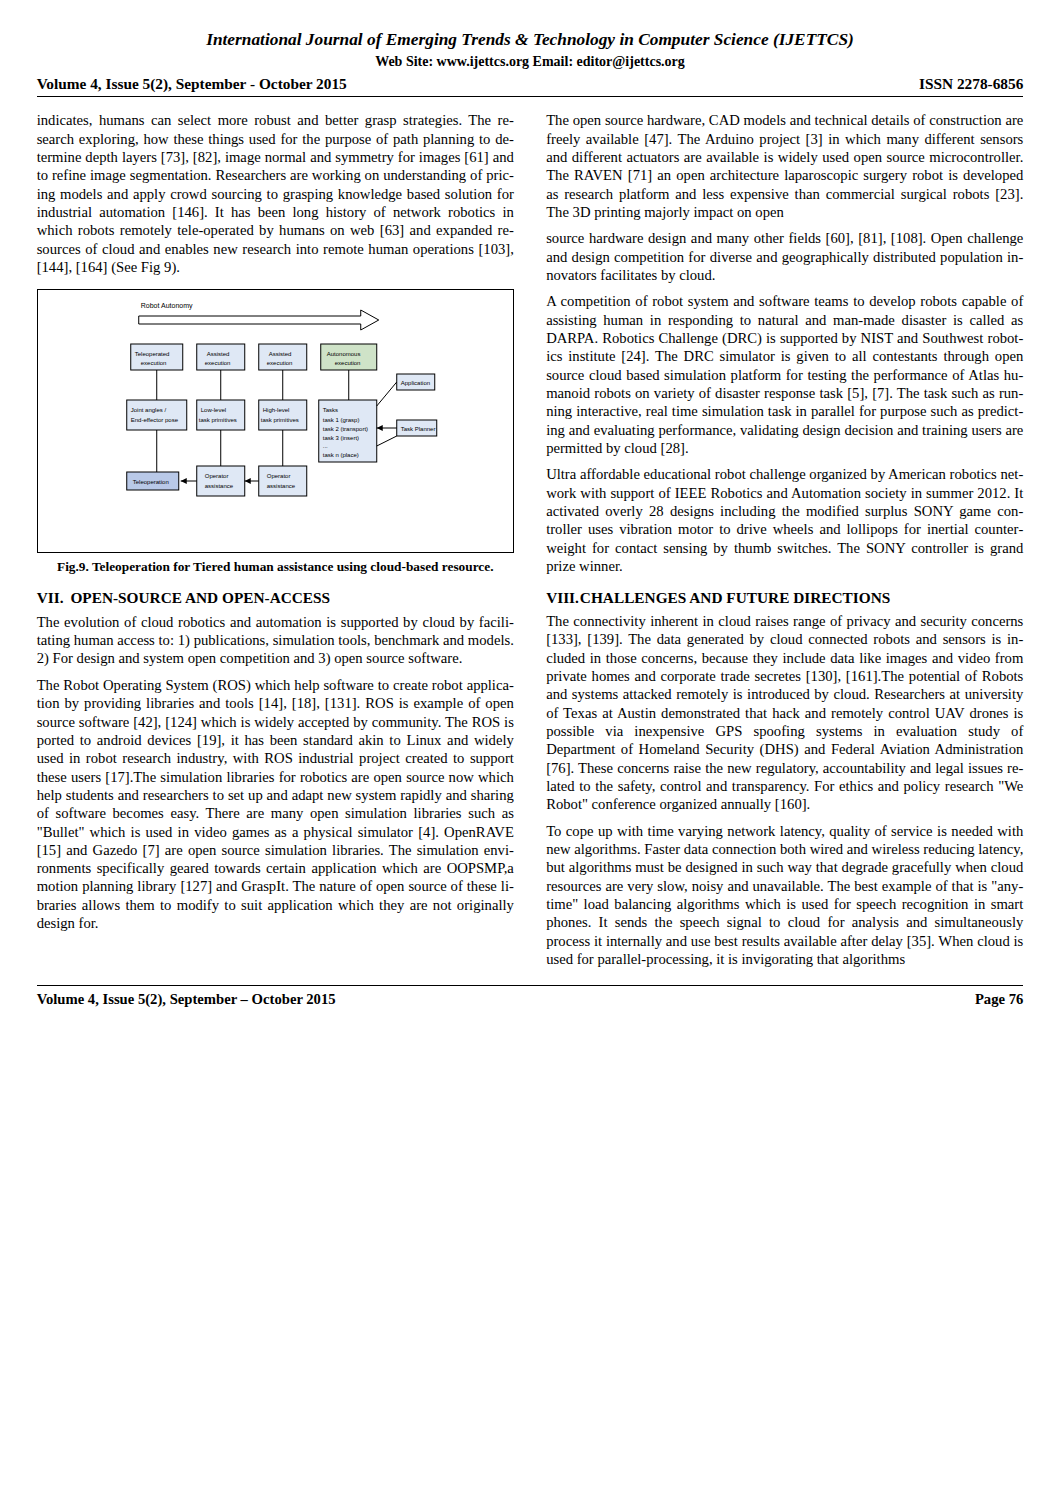International Journal of Emerging Trends & Technology in Computer Science (IJETTCS)
Web Site: www.ijettcs.org Email: editor@ijettcs.org
Volume 4, Issue 5(2), September - October 2015 ISSN 2278-6856
indicates, humans can select more robust and better grasp strategies. The research exploring, how these things used for the purpose of path planning to determine depth layers [73], [82], image normal and symmetry for images [61] and to refine image segmentation. Researchers are working on understanding of pricing models and apply crowd sourcing to grasping knowledge based solution for industrial automation [146]. It has been long history of network robotics in which robots remotely tele-operated by humans on web [63] and expanded resources of cloud and enables new research into remote human operations [103], [144], [164] (See Fig 9).
Robot Autonomy Teleoperated execution Assisted execution Assisted execution Autonomous execution Application Joint angles / End-effector pose Low-level task primitives High-level task primitives Tasks task 1 (grasp) task 2 (transport) task 3 (insert) ... task n (place) Task Planner Teleoperation Operator assistance Operator assistance
Fig.9. Teleoperation for Tiered human assistance using cloud-based resource.
VII. OPEN-SOURCE AND OPEN-ACCESS
The evolution of cloud robotics and automation is supported by cloud by facilitating human access to: 1) publications, simulation tools, benchmark and models. 2) For design and system open competition and 3) open source software.
The Robot Operating System (ROS) which help software to create robot application by providing libraries and tools [14], [18], [131]. ROS is example of open source software [42], [124] which is widely accepted by community. The ROS is ported to android devices [19], it has been standard akin to Linux and widely used in robot research industry, with ROS industrial project created to support these users [17].The simulation libraries for robotics are open source now which help students and researchers to set up and adapt new system rapidly and sharing of software becomes easy. There are many open simulation libraries such as "Bullet" which is used in video games as a physical simulator [4]. OpenRAVE [15] and Gazedo [7] are open source simulation libraries. The simulation environments specifically geared towards certain application which are OOPSMP,a motion planning library [127] and GraspIt. The nature of open source of these libraries allows them to modify to suit application which they are not originally design for.
The open source hardware, CAD models and technical details of construction are freely available [47]. The Arduino project [3] in which many different sensors and different actuators are available is widely used open source microcontroller. The RAVEN [71] an open architecture laparoscopic surgery robot is developed as research platform and less expensive than commercial surgical robots [23]. The 3D printing majorly impact on open
source hardware design and many other fields [60], [81], [108]. Open challenge and design competition for diverse and geographically distributed population innovators facilitates by cloud.
A competition of robot system and software teams to develop robots capable of assisting human in responding to natural and man-made disaster is called as DARPA. Robotics Challenge (DRC) is supported by NIST and Southwest robotics institute [24]. The DRC simulator is given to all contestants through open source cloud based simulation platform for testing the performance of Atlas humanoid robots on variety of disaster response task [5], [7]. The task such as running interactive, real time simulation task in parallel for purpose such as predicting and evaluating performance, validating design decision and training users are permitted by cloud [28].
Ultra affordable educational robot challenge organized by American robotics network with support of IEEE Robotics and Automation society in summer 2012. It activated overly 28 designs including the modified surplus SONY game controller uses vibration motor to drive wheels and lollipops for inertial counterweight for contact sensing by thumb switches. The SONY controller is grand prize winner.
VIII. CHALLENGES AND FUTURE DIRECTIONS
The connectivity inherent in cloud raises range of privacy and security concerns [133], [139]. The data generated by cloud connected robots and sensors is included in those concerns, because they include data like images and video from private homes and corporate trade secretes [130], [161].The potential of Robots and systems attacked remotely is introduced by cloud. Researchers at university of Texas at Austin demonstrated that hack and remotely control UAV drones is possible via inexpensive GPS spoofing systems in evaluation study of Department of Homeland Security (DHS) and Federal Aviation Administration [76]. These concerns raise the new regulatory, accountability and legal issues related to the safety, control and transparency. For ethics and policy research "We Robot" conference organized annually [160].
To cope up with time varying network latency, quality of service is needed with new algorithms. Faster data connection both wired and wireless reducing latency, but algorithms must be designed in such way that degrade gracefully when cloud resources are very slow, noisy and unavailable. The best example of that is "anytime" load balancing algorithms which is used for speech recognition in smart phones. It sends the speech signal to cloud for analysis and simultaneously process it internally and use best results available after delay [35]. When cloud is used for parallel-processing, it is invigorating that algorithms
Volume 4, Issue 5(2), September – October 2015 Page 76